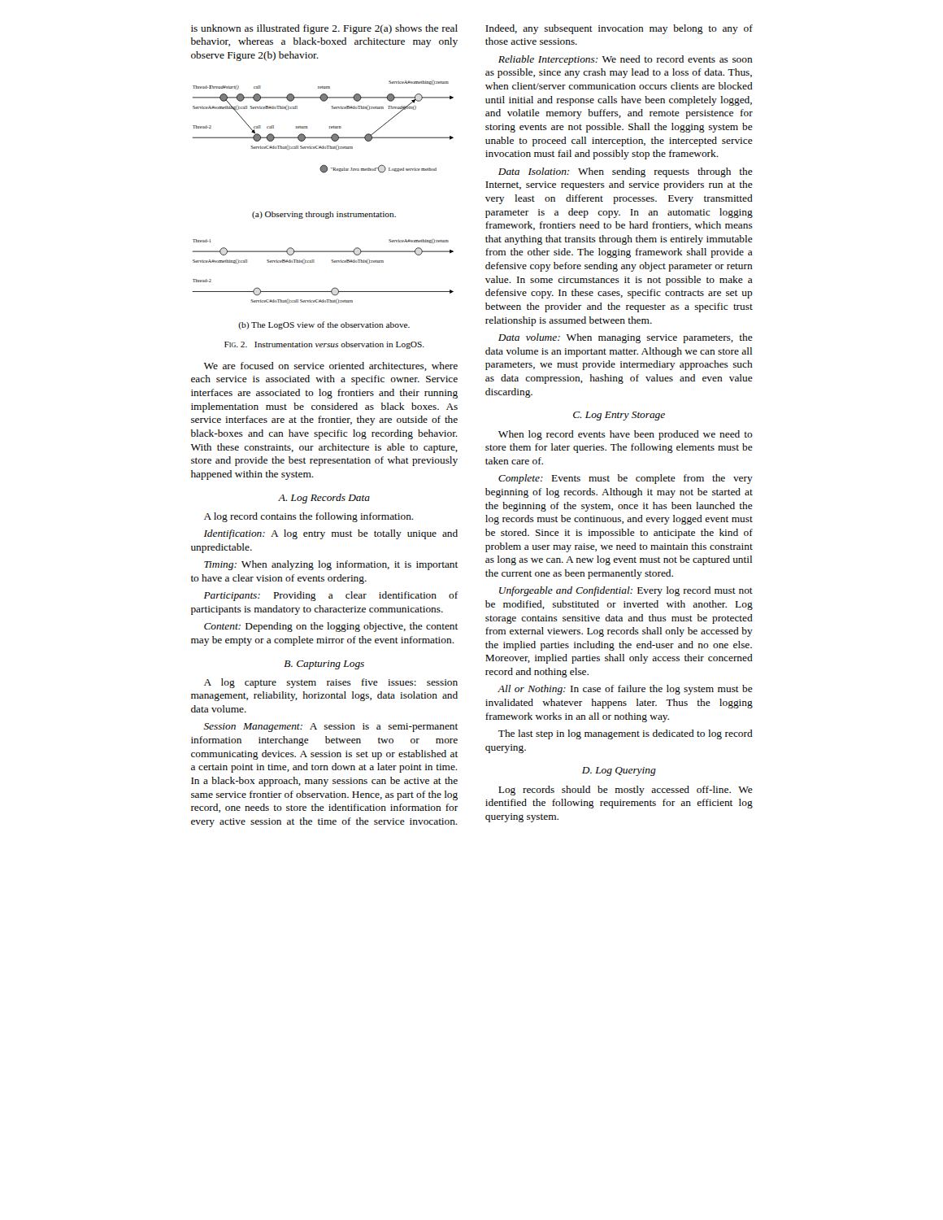is unknown as illustrated figure 2. Figure 2(a) shows the real behavior, whereas a black-boxed architecture may only observe Figure 2(b) behavior.
Thread-1 Thread#start() call return ServiceA#something():return ServiceA#something():call ServiceB#doThis():call ServiceB#doThis():return Thread#join() Thread-2 call call return return ServiceC#doThat():call ServiceC#doThat():return "Regular Java method" Logged service method
(a) Observing through instrumentation.
Thread-1 ServiceA#something():return ServiceA#something():call ServiceB#doThis():call ServiceB#doThis():return Thread-2 ServiceC#doThat():call ServiceC#doThat():return
(b) The LogOS view of the observation above.
Fig. 2. Instrumentation versus observation in LogOS.
We are focused on service oriented architectures, where each service is associated with a specific owner. Service interfaces are associated to log frontiers and their running implementation must be considered as black boxes. As service interfaces are at the frontier, they are outside of the black-boxes and can have specific log recording behavior. With these constraints, our architecture is able to capture, store and provide the best representation of what previously happened within the system.
A. Log Records Data
A log record contains the following information.
Identification: A log entry must be totally unique and unpredictable.
Timing: When analyzing log information, it is important to have a clear vision of events ordering.
Participants: Providing a clear identification of participants is mandatory to characterize communications.
Content: Depending on the logging objective, the content may be empty or a complete mirror of the event information.
B. Capturing Logs
A log capture system raises five issues: session management, reliability, horizontal logs, data isolation and data volume.
Session Management: A session is a semi-permanent information interchange between two or more communicating devices. A session is set up or established at a certain point in time, and torn down at a later point in time. In a black-box approach, many sessions can be active at the same service frontier of observation. Hence, as part of the log record, one needs to store the identification information for every active session at the time of the service invocation. Indeed, any subsequent invocation may belong to any of those active sessions.
Reliable Interceptions: We need to record events as soon as possible, since any crash may lead to a loss of data. Thus, when client/server communication occurs clients are blocked until initial and response calls have been completely logged, and volatile memory buffers, and remote persistence for storing events are not possible. Shall the logging system be unable to proceed call interception, the intercepted service invocation must fail and possibly stop the framework.
Data Isolation: When sending requests through the Internet, service requesters and service providers run at the very least on different processes. Every transmitted parameter is a deep copy. In an automatic logging framework, frontiers need to be hard frontiers, which means that anything that transits through them is entirely immutable from the other side. The logging framework shall provide a defensive copy before sending any object parameter or return value. In some circumstances it is not possible to make a defensive copy. In these cases, specific contracts are set up between the provider and the requester as a specific trust relationship is assumed between them.
Data volume: When managing service parameters, the data volume is an important matter. Although we can store all parameters, we must provide intermediary approaches such as data compression, hashing of values and even value discarding.
C. Log Entry Storage
When log record events have been produced we need to store them for later queries. The following elements must be taken care of.
Complete: Events must be complete from the very beginning of log records. Although it may not be started at the beginning of the system, once it has been launched the log records must be continuous, and every logged event must be stored. Since it is impossible to anticipate the kind of problem a user may raise, we need to maintain this constraint as long as we can. A new log event must not be captured until the current one as been permanently stored.
Unforgeable and Confidential: Every log record must not be modified, substituted or inverted with another. Log storage contains sensitive data and thus must be protected from external viewers. Log records shall only be accessed by the implied parties including the end-user and no one else. Moreover, implied parties shall only access their concerned record and nothing else.
All or Nothing: In case of failure the log system must be invalidated whatever happens later. Thus the logging framework works in an all or nothing way.
The last step in log management is dedicated to log record querying.
D. Log Querying
Log records should be mostly accessed off-line. We identified the following requirements for an efficient log querying system.